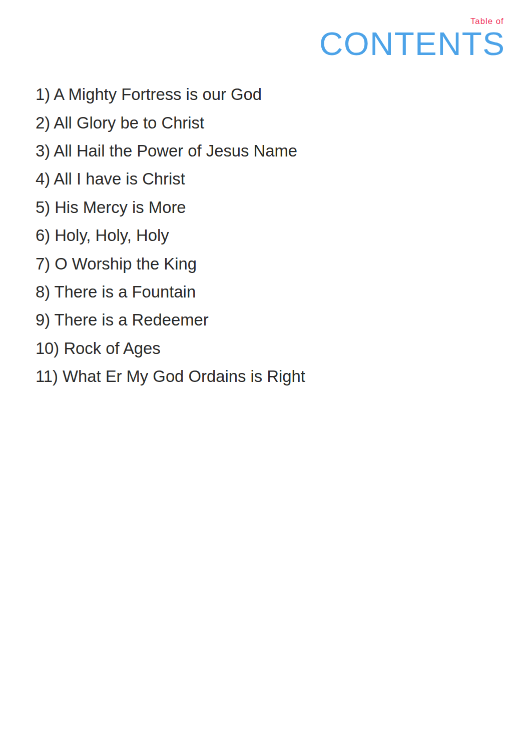Table of CONTENTS
A Mighty Fortress is our God
All Glory be to Christ
All Hail the Power of Jesus Name
All I have is Christ
His Mercy is More
Holy, Holy, Holy
O Worship the King
There is a Fountain
There is a Redeemer
Rock of Ages
What Er My God Ordains is Right